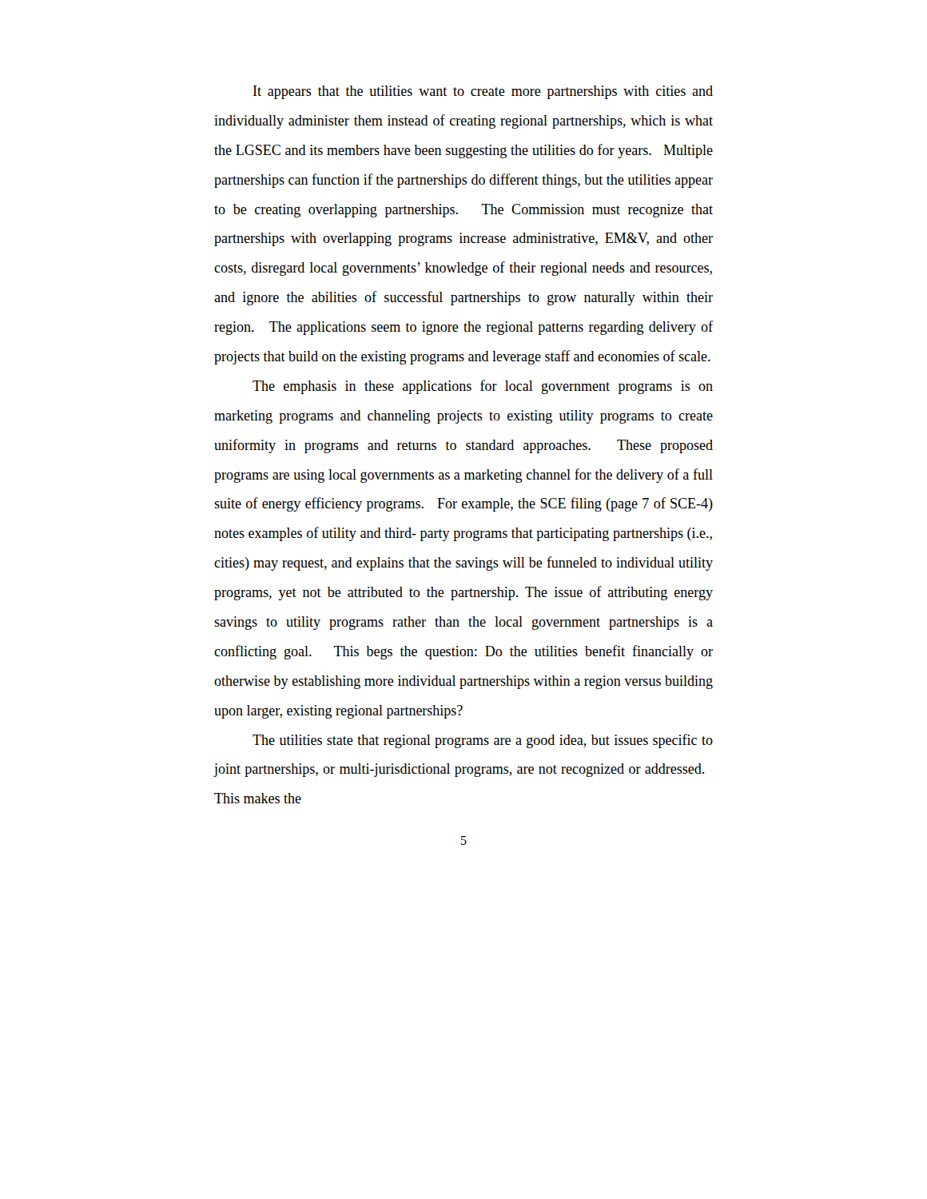It appears that the utilities want to create more partnerships with cities and individually administer them instead of creating regional partnerships, which is what the LGSEC and its members have been suggesting the utilities do for years. Multiple partnerships can function if the partnerships do different things, but the utilities appear to be creating overlapping partnerships. The Commission must recognize that partnerships with overlapping programs increase administrative, EM&V, and other costs, disregard local governments’ knowledge of their regional needs and resources, and ignore the abilities of successful partnerships to grow naturally within their region. The applications seem to ignore the regional patterns regarding delivery of projects that build on the existing programs and leverage staff and economies of scale.
The emphasis in these applications for local government programs is on marketing programs and channeling projects to existing utility programs to create uniformity in programs and returns to standard approaches. These proposed programs are using local governments as a marketing channel for the delivery of a full suite of energy efficiency programs. For example, the SCE filing (page 7 of SCE-4) notes examples of utility and third- party programs that participating partnerships (i.e., cities) may request, and explains that the savings will be funneled to individual utility programs, yet not be attributed to the partnership. The issue of attributing energy savings to utility programs rather than the local government partnerships is a conflicting goal. This begs the question: Do the utilities benefit financially or otherwise by establishing more individual partnerships within a region versus building upon larger, existing regional partnerships?
The utilities state that regional programs are a good idea, but issues specific to joint partnerships, or multi-jurisdictional programs, are not recognized or addressed. This makes the
5